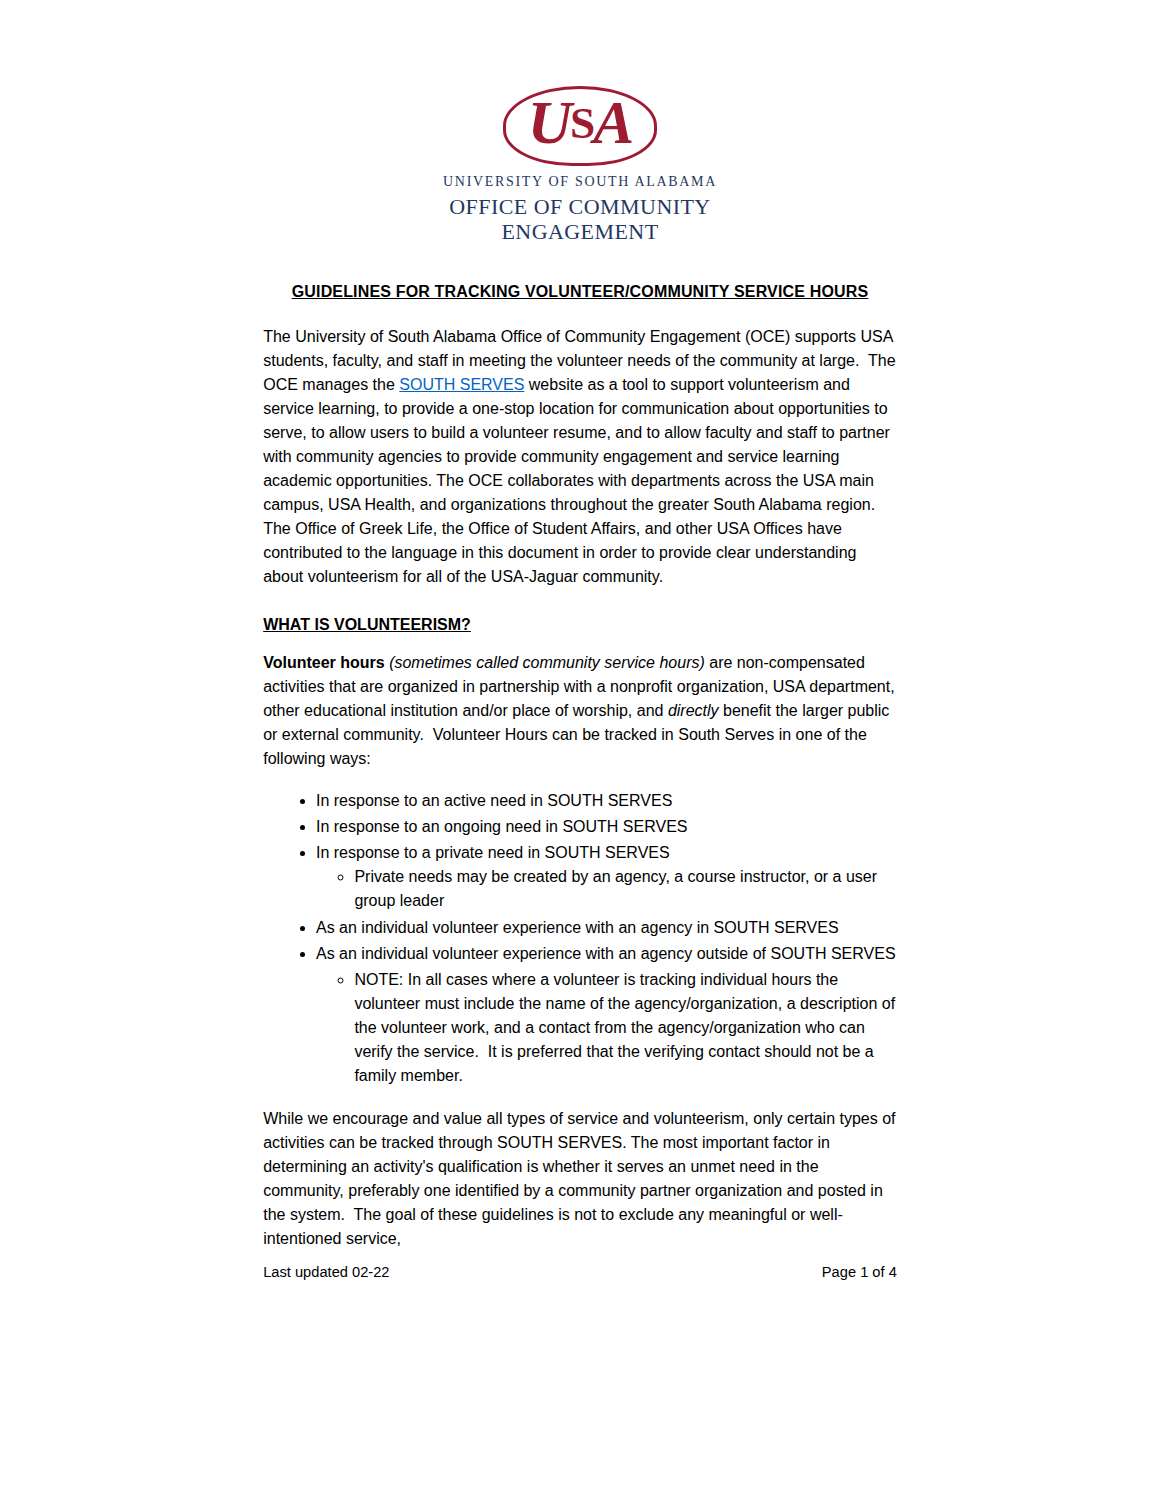USA
UNIVERSITY OF SOUTH ALABAMA
OFFICE OF COMMUNITY
ENGAGEMENT
GUIDELINES FOR TRACKING VOLUNTEER/COMMUNITY SERVICE HOURS
The University of South Alabama Office of Community Engagement (OCE) supports USA students, faculty, and staff in meeting the volunteer needs of the community at large. The OCE manages the SOUTH SERVES website as a tool to support volunteerism and service learning, to provide a one-stop location for communication about opportunities to serve, to allow users to build a volunteer resume, and to allow faculty and staff to partner with community agencies to provide community engagement and service learning academic opportunities. The OCE collaborates with departments across the USA main campus, USA Health, and organizations throughout the greater South Alabama region. The Office of Greek Life, the Office of Student Affairs, and other USA Offices have contributed to the language in this document in order to provide clear understanding about volunteerism for all of the USA-Jaguar community.
WHAT IS VOLUNTEERISM?
Volunteer hours (sometimes called community service hours) are non-compensated activities that are organized in partnership with a nonprofit organization, USA department, other educational institution and/or place of worship, and directly benefit the larger public or external community. Volunteer Hours can be tracked in South Serves in one of the following ways:
In response to an active need in SOUTH SERVES
In response to an ongoing need in SOUTH SERVES
In response to a private need in SOUTH SERVES
Private needs may be created by an agency, a course instructor, or a user group leader
As an individual volunteer experience with an agency in SOUTH SERVES
As an individual volunteer experience with an agency outside of SOUTH SERVES
NOTE: In all cases where a volunteer is tracking individual hours the volunteer must include the name of the agency/organization, a description of the volunteer work, and a contact from the agency/organization who can verify the service. It is preferred that the verifying contact should not be a family member.
While we encourage and value all types of service and volunteerism, only certain types of activities can be tracked through SOUTH SERVES. The most important factor in determining an activity's qualification is whether it serves an unmet need in the community, preferably one identified by a community partner organization and posted in the system. The goal of these guidelines is not to exclude any meaningful or well-intentioned service,
Last updated 02-22 Page 1 of 4